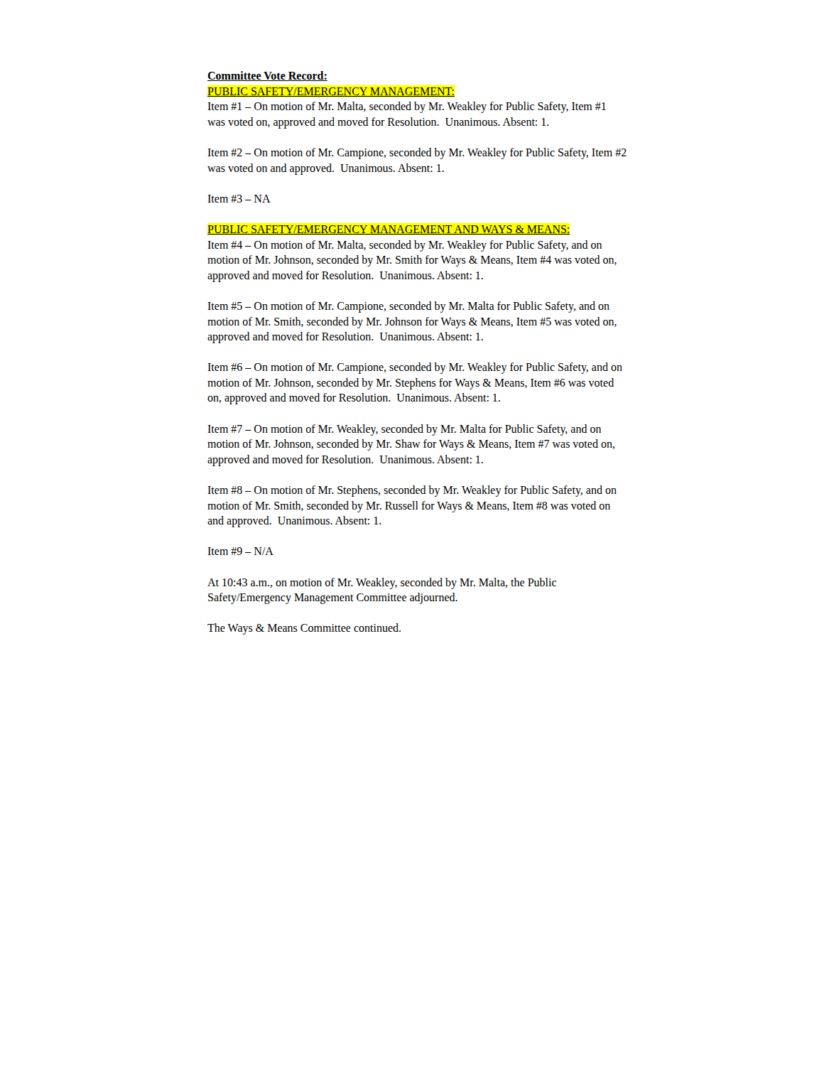Committee Vote Record:
PUBLIC SAFETY/EMERGENCY MANAGEMENT:
Item #1 – On motion of Mr. Malta, seconded by Mr. Weakley for Public Safety, Item #1 was voted on, approved and moved for Resolution. Unanimous. Absent: 1.
Item #2 – On motion of Mr. Campione, seconded by Mr. Weakley for Public Safety, Item #2 was voted on and approved. Unanimous. Absent: 1.
Item #3 – NA
PUBLIC SAFETY/EMERGENCY MANAGEMENT AND WAYS & MEANS:
Item #4 – On motion of Mr. Malta, seconded by Mr. Weakley for Public Safety, and on motion of Mr. Johnson, seconded by Mr. Smith for Ways & Means, Item #4 was voted on, approved and moved for Resolution. Unanimous. Absent: 1.
Item #5 – On motion of Mr. Campione, seconded by Mr. Malta for Public Safety, and on motion of Mr. Smith, seconded by Mr. Johnson for Ways & Means, Item #5 was voted on, approved and moved for Resolution. Unanimous. Absent: 1.
Item #6 – On motion of Mr. Campione, seconded by Mr. Weakley for Public Safety, and on motion of Mr. Johnson, seconded by Mr. Stephens for Ways & Means, Item #6 was voted on, approved and moved for Resolution. Unanimous. Absent: 1.
Item #7 – On motion of Mr. Weakley, seconded by Mr. Malta for Public Safety, and on motion of Mr. Johnson, seconded by Mr. Shaw for Ways & Means, Item #7 was voted on, approved and moved for Resolution. Unanimous. Absent: 1.
Item #8 – On motion of Mr. Stephens, seconded by Mr. Weakley for Public Safety, and on motion of Mr. Smith, seconded by Mr. Russell for Ways & Means, Item #8 was voted on and approved. Unanimous. Absent: 1.
Item #9 – N/A
At 10:43 a.m., on motion of Mr. Weakley, seconded by Mr. Malta, the Public Safety/Emergency Management Committee adjourned.
The Ways & Means Committee continued.